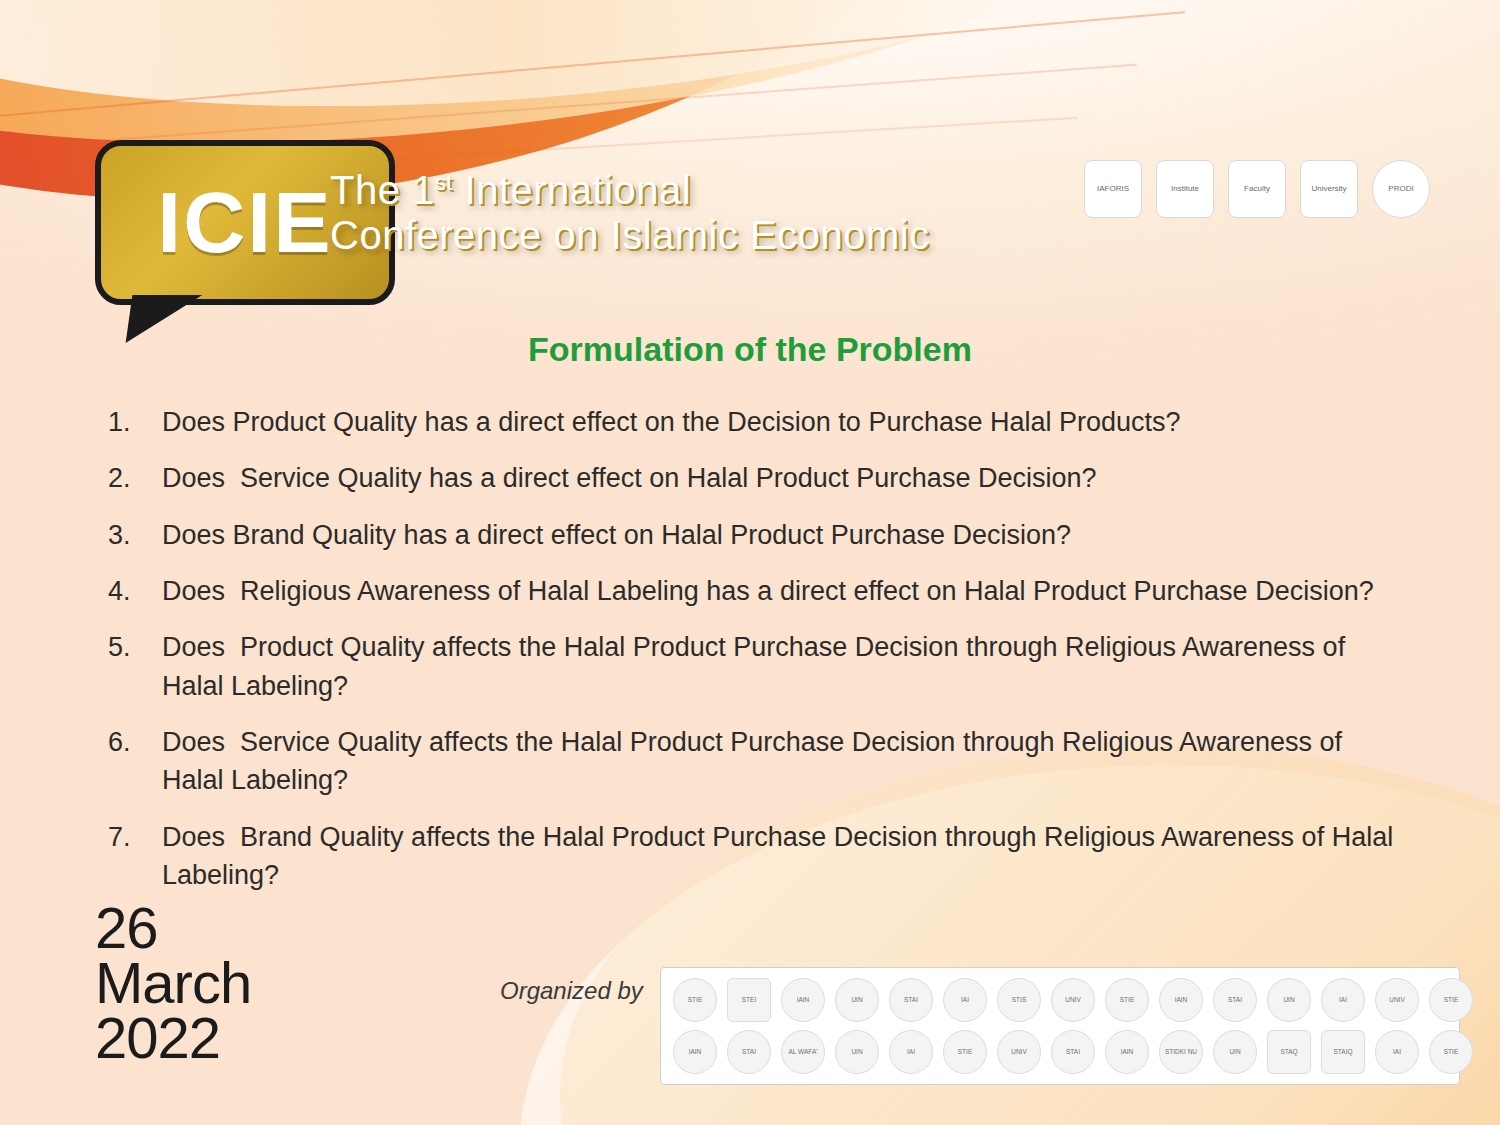ICIE
The 1st International
Conference on Islamic Economic
IAFORIS
Institute
Faculty
University
PRODI
Formulation of the Problem
Does Product Quality has a direct effect on the Decision to Purchase Halal Products?
Does Service Quality has a direct effect on Halal Product Purchase Decision?
Does Brand Quality has a direct effect on Halal Product Purchase Decision?
Does Religious Awareness of Halal Labeling has a direct effect on Halal Product Purchase Decision?
Does Product Quality affects the Halal Product Purchase Decision through Religious Awareness of Halal Labeling?
Does Service Quality affects the Halal Product Purchase Decision through Religious Awareness of Halal Labeling?
Does Brand Quality affects the Halal Product Purchase Decision through Religious Awareness of Halal Labeling?
26
March
2022
Organized by
STIE
STEI
IAIN
UIN
STAI
IAI
STIS
UNIV
STIE
IAIN
STAI
UIN
IAI
UNIV
STIE
IAIN
STAI
AL WAFA'
UIN
IAI
STIE
UNIV
STAI
IAIN
STIDKI NU
UIN
STAQ
STAIQ
IAI
STIE